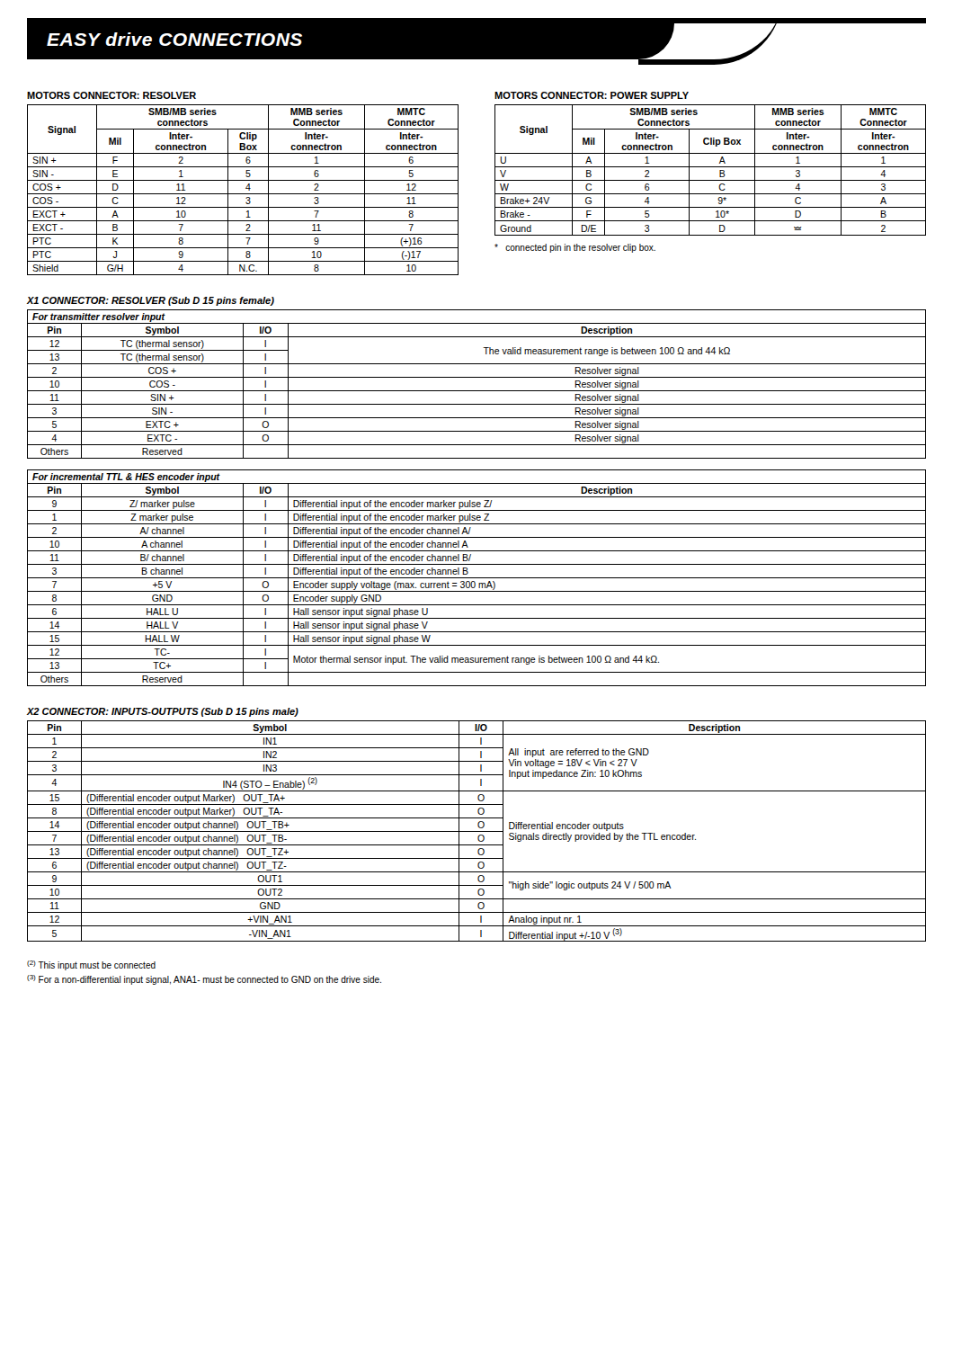EASY drive CONNECTIONS
MOTORS CONNECTOR: RESOLVER
| Signal | SMB/MB series connectors | MMB series Connector | MMTC Connector |
| --- | --- | --- | --- |
| Mil | Inter- connectron | Clip Box | Inter- connectron | Inter- connectron |
| SIN + | F | 2 | 6 | 1 | 6 |
| SIN - | E | 1 | 5 | 6 | 5 |
| COS + | D | 11 | 4 | 2 | 12 |
| COS - | C | 12 | 3 | 3 | 11 |
| EXCT + | A | 10 | 1 | 7 | 8 |
| EXCT - | B | 7 | 2 | 11 | 7 |
| PTC | K | 8 | 7 | 9 | (+)16 |
| PTC | J | 9 | 8 | 10 | (-)17 |
| Shield | G/H | 4 | N.C. | 8 | 10 |
MOTORS CONNECTOR: POWER SUPPLY
| Signal | SMB/MB series Connectors | MMB series connector | MMTC Connector |
| --- | --- | --- | --- |
| Mil | Inter- connectron | Clip Box | Inter- connectron | Inter- connectron |
| U | A | 1 | A | 1 | 1 |
| V | B | 2 | B | 3 | 4 |
| W | C | 6 | C | 4 | 3 |
| Brake+ 24V | G | 4 | 9* | C | A |
| Brake - | F | 5 | 10* | D | B |
| Ground | D/E | 3 | D | ⏕ | 2 |
* connected pin in the resolver clip box.
X1 CONNECTOR: RESOLVER (Sub D 15 pins female)
| For transmitter resolver input |
| --- |
| Pin | Symbol | I/O | Description |
| 12 | TC (thermal sensor) | I | The valid measurement range is between 100 Ω and 44 kΩ |
| 13 | TC (thermal sensor) | I |
| 2 | COS + | I | Resolver signal |
| 10 | COS - | I | Resolver signal |
| 11 | SIN + | I | Resolver signal |
| 3 | SIN - | I | Resolver signal |
| 5 | EXTC + | O | Resolver signal |
| 4 | EXTC - | O | Resolver signal |
| Others | Reserved | | |
| For incremental TTL & HES encoder input |
| --- |
| Pin | Symbol | I/O | Description |
| 9 | Z/ marker pulse | I | Differential input of the encoder marker pulse Z/ |
| 1 | Z marker pulse | I | Differential input of the encoder marker pulse Z |
| 2 | A/ channel | I | Differential input of the encoder channel A/ |
| 10 | A channel | I | Differential input of the encoder channel A |
| 11 | B/ channel | I | Differential input of the encoder channel B/ |
| 3 | B channel | I | Differential input of the encoder channel B |
| 7 | +5 V | O | Encoder supply voltage (max. current = 300 mA) |
| 8 | GND | O | Encoder supply GND |
| 6 | HALL U | I | Hall sensor input signal phase U |
| 14 | HALL V | I | Hall sensor input signal phase V |
| 15 | HALL W | I | Hall sensor input signal phase W |
| 12 | TC- | I | Motor thermal sensor input. The valid measurement range is between 100 Ω and 44 kΩ. |
| 13 | TC+ | I |
| Others | Reserved | | |
X2 CONNECTOR: INPUTS-OUTPUTS (Sub D 15 pins male)
| Pin | Symbol | I/O | Description |
| --- | --- | --- | --- |
| 1 | IN1 | I | All input are referred to the GND Vin voltage = 18V < Vin < 27 V Input impedance Zin: 10 kOhms |
| 2 | IN2 | I |
| 3 | IN3 | I |
| 4 | IN4 (STO – Enable) (2) | I |
| 15 | (Differential encoder output Marker) OUT_TA+ | O | Differential encoder outputs Signals directly provided by the TTL encoder. |
| 8 | (Differential encoder output Marker) OUT_TA- | O |
| 14 | (Differential encoder output channel) OUT_TB+ | O |
| 7 | (Differential encoder output channel) OUT_TB- | O |
| 13 | (Differential encoder output channel) OUT_TZ+ | O |
| 6 | (Differential encoder output channel) OUT_TZ- | O |
| 9 | OUT1 | O | "high side" logic outputs 24 V / 500 mA |
| 10 | OUT2 | O |
| 11 | GND | O | |
| 12 | +VIN_AN1 | I | Analog input nr. 1 |
| 5 | -VIN_AN1 | I | Differential input +/-10 V (3) |
(2) This input must be connected
(3) For a non-differential input signal, ANA1- must be connected to GND on the drive side.